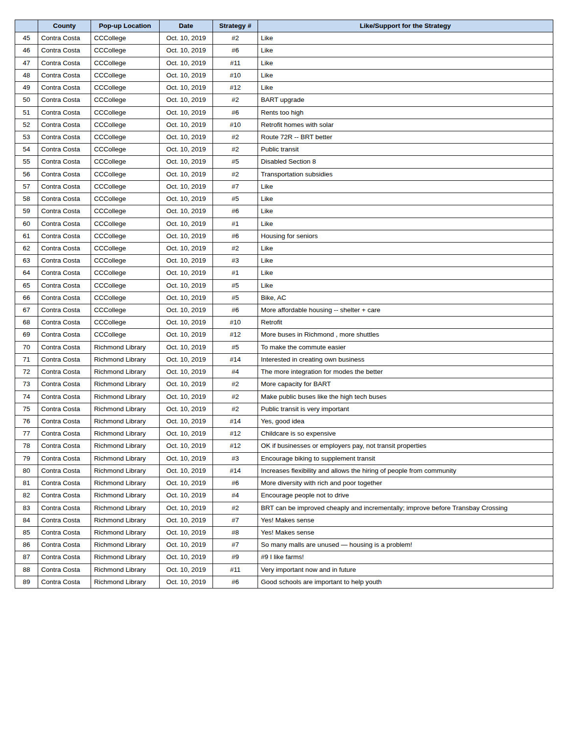Pop-up event feedback: likes and support for strategies
| | County | Pop-up Location | Date | Strategy # | Like/Support for the Strategy |
| --- | --- | --- | --- | --- | --- |
| 45 | Contra Costa | CCCollege | Oct. 10, 2019 | #2 | Like |
| 46 | Contra Costa | CCCollege | Oct. 10, 2019 | #6 | Like |
| 47 | Contra Costa | CCCollege | Oct. 10, 2019 | #11 | Like |
| 48 | Contra Costa | CCCollege | Oct. 10, 2019 | #10 | Like |
| 49 | Contra Costa | CCCollege | Oct. 10, 2019 | #12 | Like |
| 50 | Contra Costa | CCCollege | Oct. 10, 2019 | #2 | BART upgrade |
| 51 | Contra Costa | CCCollege | Oct. 10, 2019 | #6 | Rents too high |
| 52 | Contra Costa | CCCollege | Oct. 10, 2019 | #10 | Retrofit homes with solar |
| 53 | Contra Costa | CCCollege | Oct. 10, 2019 | #2 | Route 72R -- BRT better |
| 54 | Contra Costa | CCCollege | Oct. 10, 2019 | #2 | Public transit |
| 55 | Contra Costa | CCCollege | Oct. 10, 2019 | #5 | Disabled Section 8 |
| 56 | Contra Costa | CCCollege | Oct. 10, 2019 | #2 | Transportation subsidies |
| 57 | Contra Costa | CCCollege | Oct. 10, 2019 | #7 | Like |
| 58 | Contra Costa | CCCollege | Oct. 10, 2019 | #5 | Like |
| 59 | Contra Costa | CCCollege | Oct. 10, 2019 | #6 | Like |
| 60 | Contra Costa | CCCollege | Oct. 10, 2019 | #1 | Like |
| 61 | Contra Costa | CCCollege | Oct. 10, 2019 | #6 | Housing for seniors |
| 62 | Contra Costa | CCCollege | Oct. 10, 2019 | #2 | Like |
| 63 | Contra Costa | CCCollege | Oct. 10, 2019 | #3 | Like |
| 64 | Contra Costa | CCCollege | Oct. 10, 2019 | #1 | Like |
| 65 | Contra Costa | CCCollege | Oct. 10, 2019 | #5 | Like |
| 66 | Contra Costa | CCCollege | Oct. 10, 2019 | #5 | Bike, AC |
| 67 | Contra Costa | CCCollege | Oct. 10, 2019 | #6 | More affordable housing -- shelter + care |
| 68 | Contra Costa | CCCollege | Oct. 10, 2019 | #10 | Retrofit |
| 69 | Contra Costa | CCCollege | Oct. 10, 2019 | #12 | More buses in Richmond , more shuttles |
| 70 | Contra Costa | Richmond Library | Oct. 10, 2019 | #5 | To make the commute easier |
| 71 | Contra Costa | Richmond Library | Oct. 10, 2019 | #14 | Interested in creating own business |
| 72 | Contra Costa | Richmond Library | Oct. 10, 2019 | #4 | The more integration for modes the better |
| 73 | Contra Costa | Richmond Library | Oct. 10, 2019 | #2 | More capacity for BART |
| 74 | Contra Costa | Richmond Library | Oct. 10, 2019 | #2 | Make public buses like the high tech buses |
| 75 | Contra Costa | Richmond Library | Oct. 10, 2019 | #2 | Public transit is very important |
| 76 | Contra Costa | Richmond Library | Oct. 10, 2019 | #14 | Yes, good idea |
| 77 | Contra Costa | Richmond Library | Oct. 10, 2019 | #12 | Childcare is so expensive |
| 78 | Contra Costa | Richmond Library | Oct. 10, 2019 | #12 | OK if businesses or employers pay, not transit properties |
| 79 | Contra Costa | Richmond Library | Oct. 10, 2019 | #3 | Encourage biking to supplement transit |
| 80 | Contra Costa | Richmond Library | Oct. 10, 2019 | #14 | Increases flexibility and allows the hiring of people from community |
| 81 | Contra Costa | Richmond Library | Oct. 10, 2019 | #6 | More diversity with rich and poor together |
| 82 | Contra Costa | Richmond Library | Oct. 10, 2019 | #4 | Encourage people not to drive |
| 83 | Contra Costa | Richmond Library | Oct. 10, 2019 | #2 | BRT can be improved cheaply and incrementally; improve before Transbay Crossing |
| 84 | Contra Costa | Richmond Library | Oct. 10, 2019 | #7 | Yes! Makes sense |
| 85 | Contra Costa | Richmond Library | Oct. 10, 2019 | #8 | Yes! Makes sense |
| 86 | Contra Costa | Richmond Library | Oct. 10, 2019 | #7 | So many malls are unused — housing is a problem! |
| 87 | Contra Costa | Richmond Library | Oct. 10, 2019 | #9 | #9 I like farms! |
| 88 | Contra Costa | Richmond Library | Oct. 10, 2019 | #11 | Very important now and in future |
| 89 | Contra Costa | Richmond Library | Oct. 10, 2019 | #6 | Good schools are important to help youth |